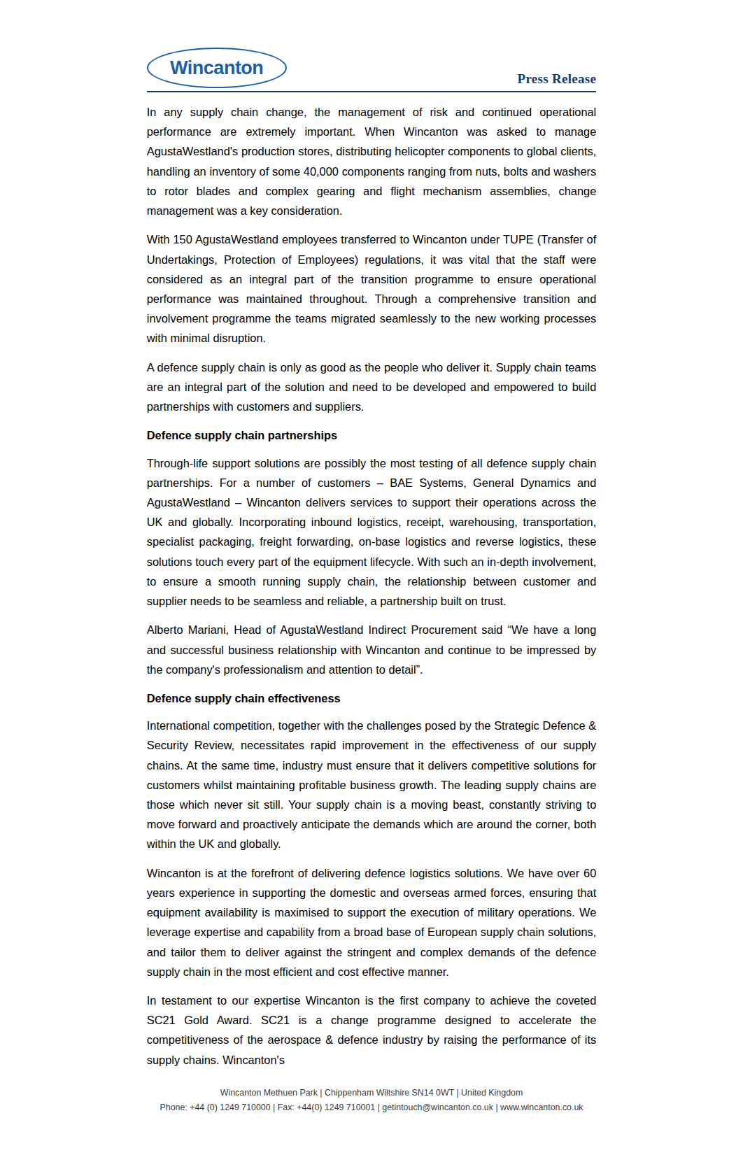Wincanton
Press Release
In any supply chain change, the management of risk and continued operational performance are extremely important. When Wincanton was asked to manage AgustaWestland's production stores, distributing helicopter components to global clients, handling an inventory of some 40,000 components ranging from nuts, bolts and washers to rotor blades and complex gearing and flight mechanism assemblies, change management was a key consideration.
With 150 AgustaWestland employees transferred to Wincanton under TUPE (Transfer of Undertakings, Protection of Employees) regulations, it was vital that the staff were considered as an integral part of the transition programme to ensure operational performance was maintained throughout. Through a comprehensive transition and involvement programme the teams migrated seamlessly to the new working processes with minimal disruption.
A defence supply chain is only as good as the people who deliver it. Supply chain teams are an integral part of the solution and need to be developed and empowered to build partnerships with customers and suppliers.
Defence supply chain partnerships
Through-life support solutions are possibly the most testing of all defence supply chain partnerships. For a number of customers – BAE Systems, General Dynamics and AgustaWestland – Wincanton delivers services to support their operations across the UK and globally. Incorporating inbound logistics, receipt, warehousing, transportation, specialist packaging, freight forwarding, on-base logistics and reverse logistics, these solutions touch every part of the equipment lifecycle. With such an in-depth involvement, to ensure a smooth running supply chain, the relationship between customer and supplier needs to be seamless and reliable, a partnership built on trust.
Alberto Mariani, Head of AgustaWestland Indirect Procurement said “We have a long and successful business relationship with Wincanton and continue to be impressed by the company's professionalism and attention to detail”.
Defence supply chain effectiveness
International competition, together with the challenges posed by the Strategic Defence & Security Review, necessitates rapid improvement in the effectiveness of our supply chains. At the same time, industry must ensure that it delivers competitive solutions for customers whilst maintaining profitable business growth. The leading supply chains are those which never sit still. Your supply chain is a moving beast, constantly striving to move forward and proactively anticipate the demands which are around the corner, both within the UK and globally.
Wincanton is at the forefront of delivering defence logistics solutions. We have over 60 years experience in supporting the domestic and overseas armed forces, ensuring that equipment availability is maximised to support the execution of military operations. We leverage expertise and capability from a broad base of European supply chain solutions, and tailor them to deliver against the stringent and complex demands of the defence supply chain in the most efficient and cost effective manner.
In testament to our expertise Wincanton is the first company to achieve the coveted SC21 Gold Award. SC21 is a change programme designed to accelerate the competitiveness of the aerospace & defence industry by raising the performance of its supply chains. Wincanton's
Wincanton Methuen Park | Chippenham Wiltshire SN14 0WT | United Kingdom
Phone: +44 (0) 1249 710000 | Fax: +44(0) 1249 710001 | getintouch@wincanton.co.uk | www.wincanton.co.uk